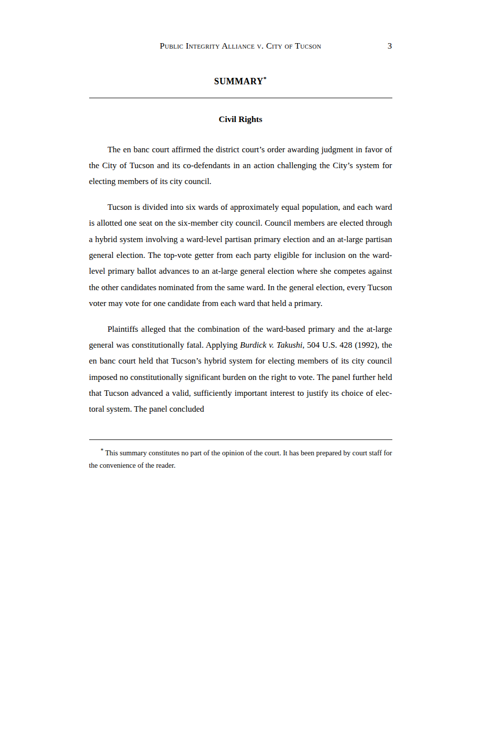Public Integrity Alliance v. City of Tucson 3
Summary*
Civil Rights
The en banc court affirmed the district court’s order awarding judgment in favor of the City of Tucson and its co-defendants in an action challenging the City’s system for electing members of its city council.
Tucson is divided into six wards of approximately equal population, and each ward is allotted one seat on the six-member city council. Council members are elected through a hybrid system involving a ward-level partisan primary election and an at-large partisan general election. The top-vote getter from each party eligible for inclusion on the ward-level primary ballot advances to an at-large general election where she competes against the other candidates nominated from the same ward. In the general election, every Tucson voter may vote for one candidate from each ward that held a primary.
Plaintiffs alleged that the combination of the ward-based primary and the at-large general was constitutionally fatal. Applying Burdick v. Takushi, 504 U.S. 428 (1992), the en banc court held that Tucson’s hybrid system for electing members of its city council imposed no constitutionally significant burden on the right to vote. The panel further held that Tucson advanced a valid, sufficiently important interest to justify its choice of electoral system. The panel concluded
* This summary constitutes no part of the opinion of the court. It has been prepared by court staff for the convenience of the reader.